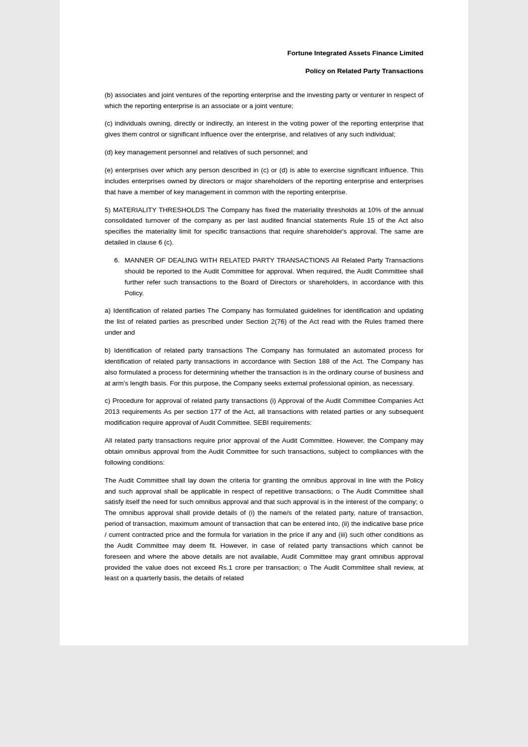Fortune Integrated Assets Finance Limited
Policy on Related Party Transactions
(b) associates and joint ventures of the reporting enterprise and the investing party or venturer in respect of which the reporting enterprise is an associate or a joint venture;
(c) individuals owning, directly or indirectly, an interest in the voting power of the reporting enterprise that gives them control or significant influence over the enterprise, and relatives of any such individual;
(d) key management personnel and relatives of such personnel; and
(e) enterprises over which any person described in (c) or (d) is able to exercise significant influence. This includes enterprises owned by directors or major shareholders of the reporting enterprise and enterprises that have a member of key management in common with the reporting enterprise.
5) MATERIALITY THRESHOLDS The Company has fixed the materiality thresholds at 10% of the annual consolidated turnover of the company as per last audited financial statements Rule 15 of the Act also specifies the materiality limit for specific transactions that require shareholder's approval. The same are detailed in clause 6 (c).
MANNER OF DEALING WITH RELATED PARTY TRANSACTIONS All Related Party Transactions should be reported to the Audit Committee for approval. When required, the Audit Committee shall further refer such transactions to the Board of Directors or shareholders, in accordance with this Policy.
a) Identification of related parties The Company has formulated guidelines for identification and updating the list of related parties as prescribed under Section 2(76) of the Act read with the Rules framed there under and
b) Identification of related party transactions The Company has formulated an automated process for identification of related party transactions in accordance with Section 188 of the Act. The Company has also formulated a process for determining whether the transaction is in the ordinary course of business and at arm's length basis. For this purpose, the Company seeks external professional opinion, as necessary.
c) Procedure for approval of related party transactions (i) Approval of the Audit Committee Companies Act 2013 requirements As per section 177 of the Act, all transactions with related parties or any subsequent modification require approval of Audit Committee. SEBI requirements:
All related party transactions require prior approval of the Audit Committee. However, the Company may obtain omnibus approval from the Audit Committee for such transactions, subject to compliances with the following conditions:
The Audit Committee shall lay down the criteria for granting the omnibus approval in line with the Policy and such approval shall be applicable in respect of repetitive transactions; o The Audit Committee shall satisfy itself the need for such omnibus approval and that such approval is in the interest of the company; o The omnibus approval shall provide details of (i) the name/s of the related party, nature of transaction, period of transaction, maximum amount of transaction that can be entered into, (ii) the indicative base price / current contracted price and the formula for variation in the price if any and (iii) such other conditions as the Audit Committee may deem fit. However, in case of related party transactions which cannot be foreseen and where the above details are not available, Audit Committee may grant omnibus approval provided the value does not exceed Rs.1 crore per transaction; o The Audit Committee shall review, at least on a quarterly basis, the details of related